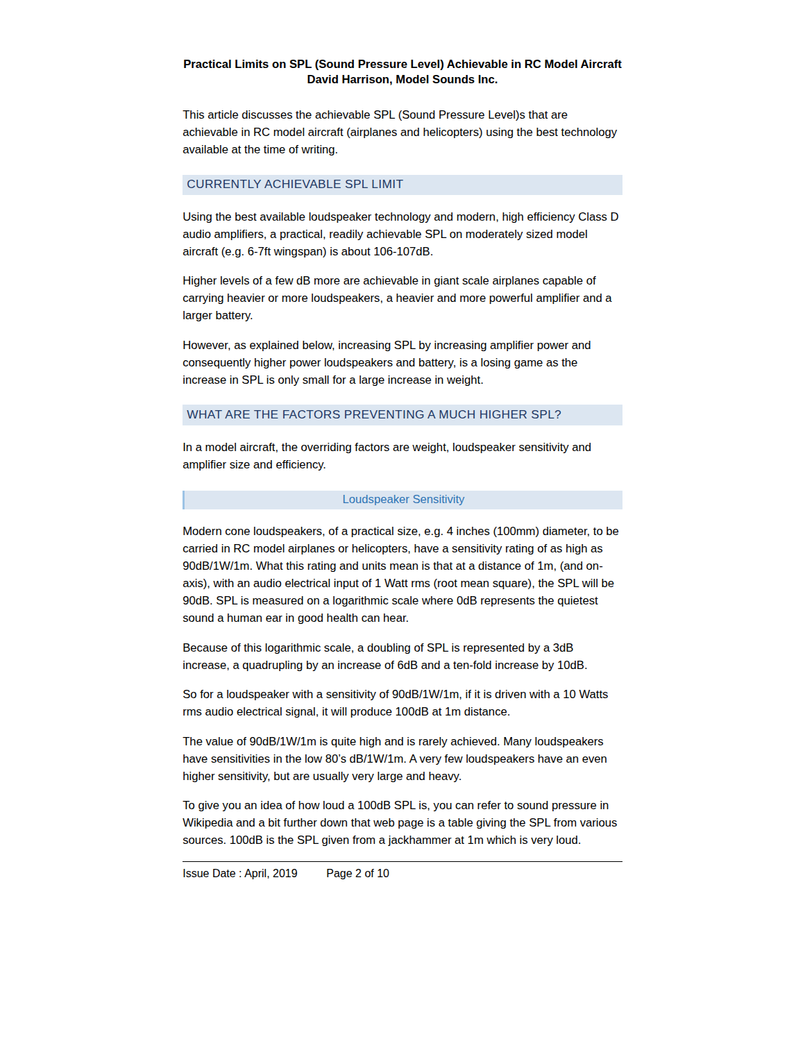Practical Limits on SPL (Sound Pressure Level) Achievable in RC Model Aircraft
David Harrison, Model Sounds Inc.
This article discusses the achievable SPL (Sound Pressure Level)s that are achievable in RC model aircraft (airplanes and helicopters) using the best technology available at the time of writing.
Currently Achievable SPL Limit
Using the best available loudspeaker technology and modern, high efficiency Class D audio amplifiers, a practical, readily achievable SPL on moderately sized model aircraft (e.g. 6-7ft wingspan) is about 106-107dB.
Higher levels of a few dB more are achievable in giant scale airplanes capable of carrying heavier or more loudspeakers, a heavier and more powerful amplifier and a larger battery.
However, as explained below, increasing SPL by increasing amplifier power and consequently higher power loudspeakers and battery, is a losing game as the increase in SPL is only small for a large increase in weight.
What are the Factors Preventing a Much Higher SPL?
In a model aircraft, the overriding factors are weight, loudspeaker sensitivity and amplifier size and efficiency.
Loudspeaker Sensitivity
Modern cone loudspeakers, of a practical size, e.g. 4 inches (100mm) diameter, to be carried in RC model airplanes or helicopters, have a sensitivity rating of as high as 90dB/1W/1m. What this rating and units mean is that at a distance of 1m, (and on-axis), with an audio electrical input of 1 Watt rms (root mean square), the SPL will be 90dB. SPL is measured on a logarithmic scale where 0dB represents the quietest sound a human ear in good health can hear.
Because of this logarithmic scale, a doubling of SPL is represented by a 3dB increase, a quadrupling by an increase of 6dB and a ten-fold increase by 10dB.
So for a loudspeaker with a sensitivity of 90dB/1W/1m, if it is driven with a 10 Watts rms audio electrical signal, it will produce 100dB at 1m distance.
The value of 90dB/1W/1m is quite high and is rarely achieved. Many loudspeakers have sensitivities in the low 80’s dB/1W/1m. A very few loudspeakers have an even higher sensitivity, but are usually very large and heavy.
To give you an idea of how loud a 100dB SPL is, you can refer to sound pressure in Wikipedia and a bit further down that web page is a table giving the SPL from various sources. 100dB is the SPL given from a jackhammer at 1m which is very loud.
Issue Date : April, 2019 Page 2 of 10